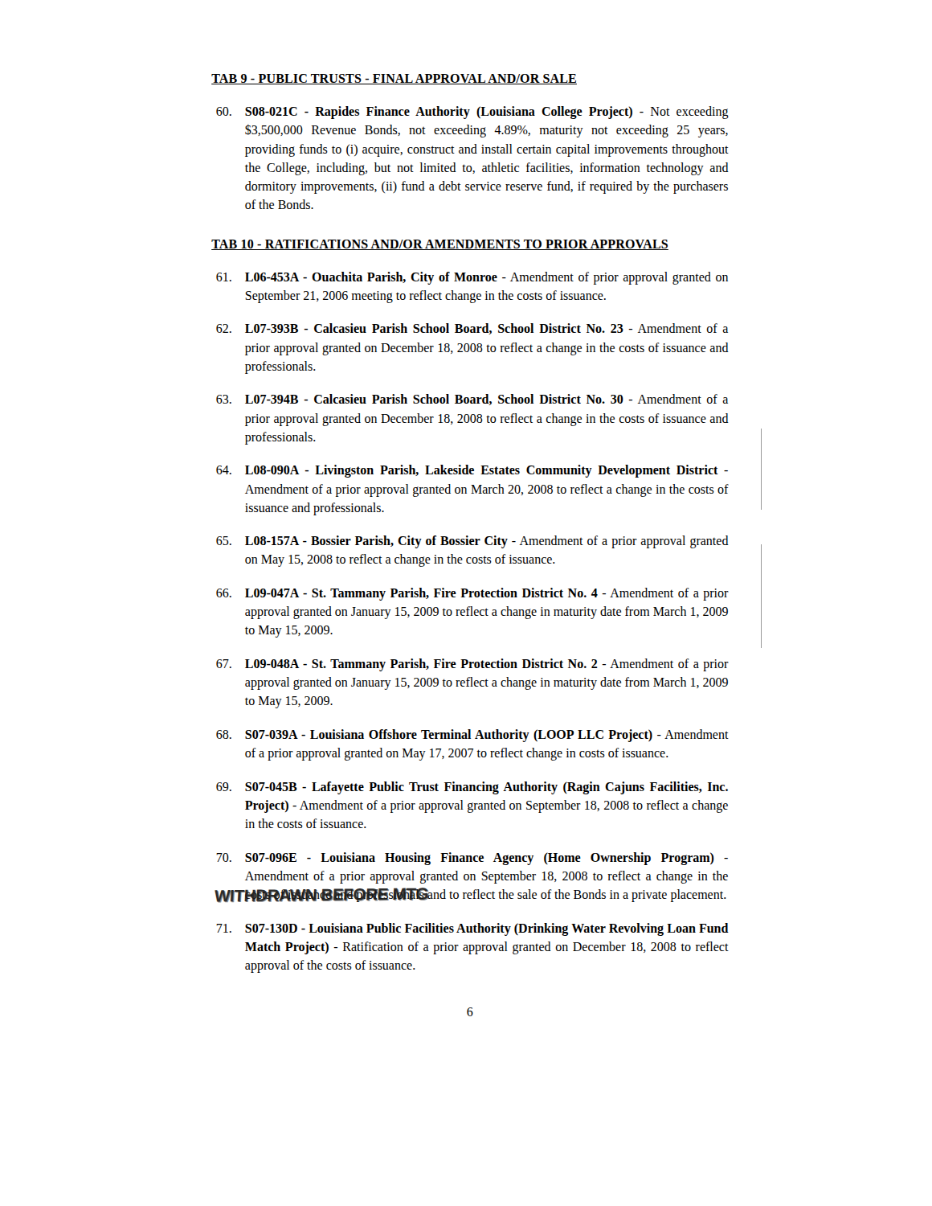TAB 9 - PUBLIC TRUSTS - FINAL APPROVAL AND/OR SALE
60. S08-021C - Rapides Finance Authority (Louisiana College Project) - Not exceeding $3,500,000 Revenue Bonds, not exceeding 4.89%, maturity not exceeding 25 years, providing funds to (i) acquire, construct and install certain capital improvements throughout the College, including, but not limited to, athletic facilities, information technology and dormitory improvements, (ii) fund a debt service reserve fund, if required by the purchasers of the Bonds.
TAB 10 - RATIFICATIONS AND/OR AMENDMENTS TO PRIOR APPROVALS
61. L06-453A - Ouachita Parish, City of Monroe - Amendment of prior approval granted on September 21, 2006 meeting to reflect change in the costs of issuance.
62. L07-393B - Calcasieu Parish School Board, School District No. 23 - Amendment of a prior approval granted on December 18, 2008 to reflect a change in the costs of issuance and professionals.
63. L07-394B - Calcasieu Parish School Board, School District No. 30 - Amendment of a prior approval granted on December 18, 2008 to reflect a change in the costs of issuance and professionals.
64. L08-090A - Livingston Parish, Lakeside Estates Community Development District - Amendment of a prior approval granted on March 20, 2008 to reflect a change in the costs of issuance and professionals.
65. L08-157A - Bossier Parish, City of Bossier City - Amendment of a prior approval granted on May 15, 2008 to reflect a change in the costs of issuance.
66. L09-047A - St. Tammany Parish, Fire Protection District No. 4 - Amendment of a prior approval granted on January 15, 2009 to reflect a change in maturity date from March 1, 2009 to May 15, 2009.
67. L09-048A - St. Tammany Parish, Fire Protection District No. 2 - Amendment of a prior approval granted on January 15, 2009 to reflect a change in maturity date from March 1, 2009 to May 15, 2009.
68. S07-039A - Louisiana Offshore Terminal Authority (LOOP LLC Project) - Amendment of a prior approval granted on May 17, 2007 to reflect change in costs of issuance.
69. S07-045B - Lafayette Public Trust Financing Authority (Ragin Cajuns Facilities, Inc. Project) - Amendment of a prior approval granted on September 18, 2008 to reflect a change in the costs of issuance.
70. S07-096E - Louisiana Housing Finance Agency (Home Ownership Program) - Amendment of a prior approval granted on September 18, 2008 to reflect a change in the costs of issuance and professionals and to reflect the sale of the Bonds in a private placement. WITHDRAWN BEFORE MTGWITHDRAWN BEFORE MTG
71. S07-130D - Louisiana Public Facilities Authority (Drinking Water Revolving Loan Fund Match Project) - Ratification of a prior approval granted on December 18, 2008 to reflect approval of the costs of issuance.
6